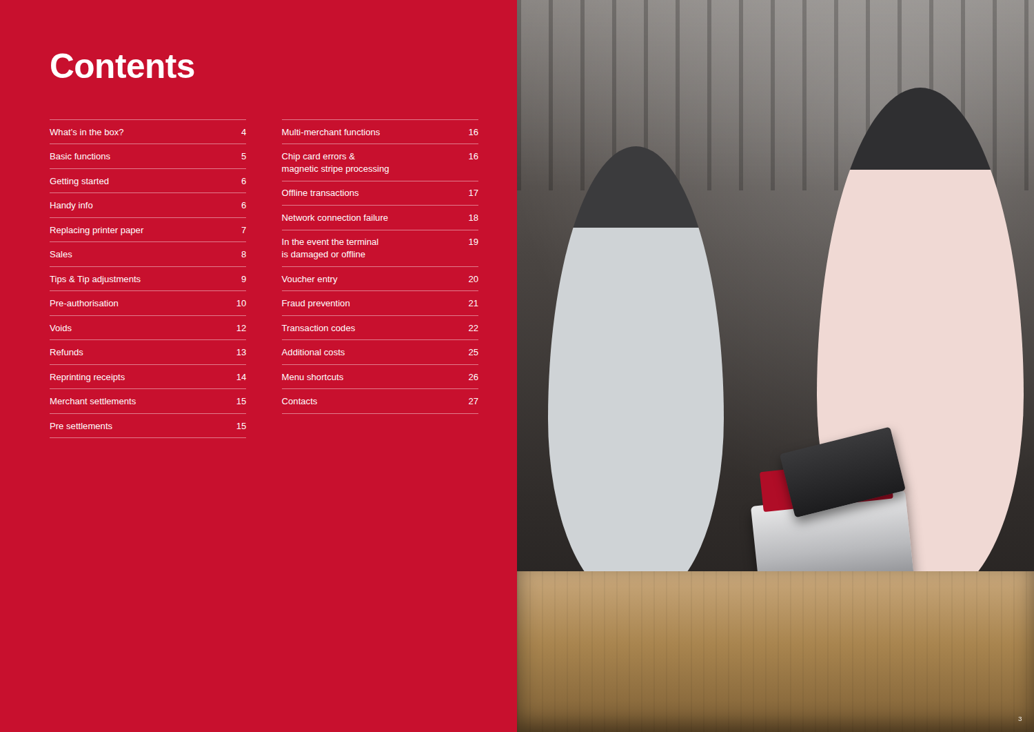Contents
What’s in the box?4
Basic functions 5
Getting started 6
Handy info 6
Replacing printer paper 7
Sales 8
Tips & Tip adjustments 9
Pre-authorisation 10
Voids 12
Refunds 13
Reprinting receipts 14
Merchant settlements 15
Pre settlements 15
Multi-merchant functions 16
Chip card errors &magnetic stripe processing 16
Offline transactions 17
Network connection failure 18
In the event the terminal is damaged or offline 19
Voucher entry 20
Fraud prevention 21
Transaction codes 22
Additional costs 25
Menu shortcuts 26
Contacts 27
3